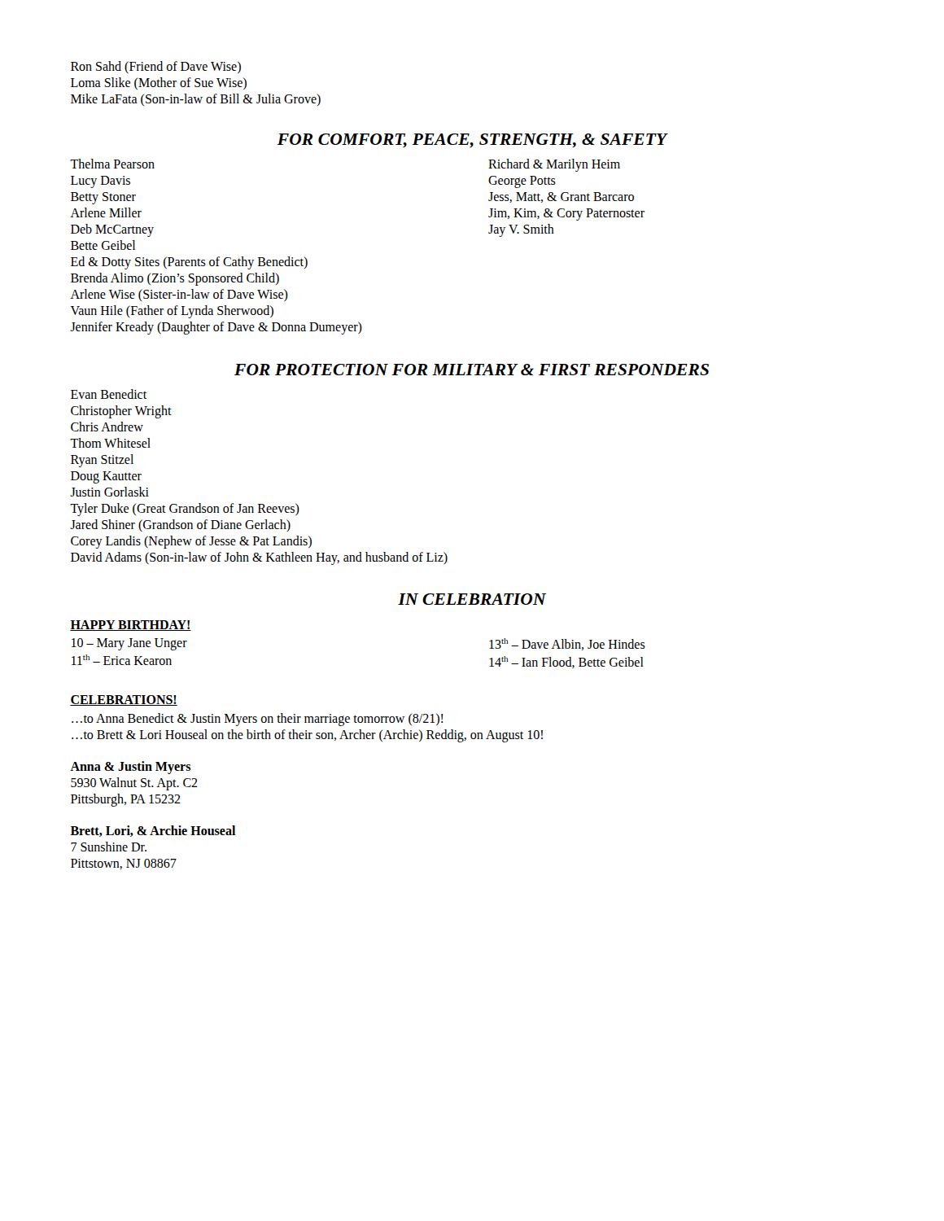Ron Sahd (Friend of Dave Wise)
Loma Slike (Mother of Sue Wise)
Mike LaFata (Son-in-law of Bill & Julia Grove)
FOR COMFORT, PEACE, STRENGTH, & SAFETY
Thelma Pearson
Lucy Davis
Betty Stoner
Arlene Miller
Deb McCartney
Richard & Marilyn Heim
George Potts
Jess, Matt, & Grant Barcaro
Jim, Kim, & Cory Paternoster
Jay V. Smith
Bette Geibel
Ed & Dotty Sites (Parents of Cathy Benedict)
Brenda Alimo (Zion’s Sponsored Child)
Arlene Wise (Sister-in-law of Dave Wise)
Vaun Hile (Father of Lynda Sherwood)
Jennifer Kready (Daughter of Dave & Donna Dumeyer)
FOR PROTECTION FOR MILITARY & FIRST RESPONDERS
Evan Benedict
Christopher Wright
Chris Andrew
Thom Whitesel
Ryan Stitzel
Doug Kautter
Justin Gorlaski
Tyler Duke (Great Grandson of Jan Reeves)
Jared Shiner (Grandson of Diane Gerlach)
Corey Landis (Nephew of Jesse & Pat Landis)
David Adams (Son-in-law of John & Kathleen Hay, and husband of Liz)
IN CELEBRATION
HAPPY BIRTHDAY!
10 – Mary Jane Unger
11th – Erica Kearon
13th – Dave Albin, Joe Hindes
14th – Ian Flood, Bette Geibel
CELEBRATIONS!
…to Anna Benedict & Justin Myers on their marriage tomorrow (8/21)!
…to Brett & Lori Houseal on the birth of their son, Archer (Archie) Reddig, on August 10!
Anna & Justin Myers 5930 Walnut St. Apt. C2
Pittsburgh, PA 15232
Brett, Lori, & Archie Houseal 7 Sunshine Dr.
Pittstown, NJ 08867